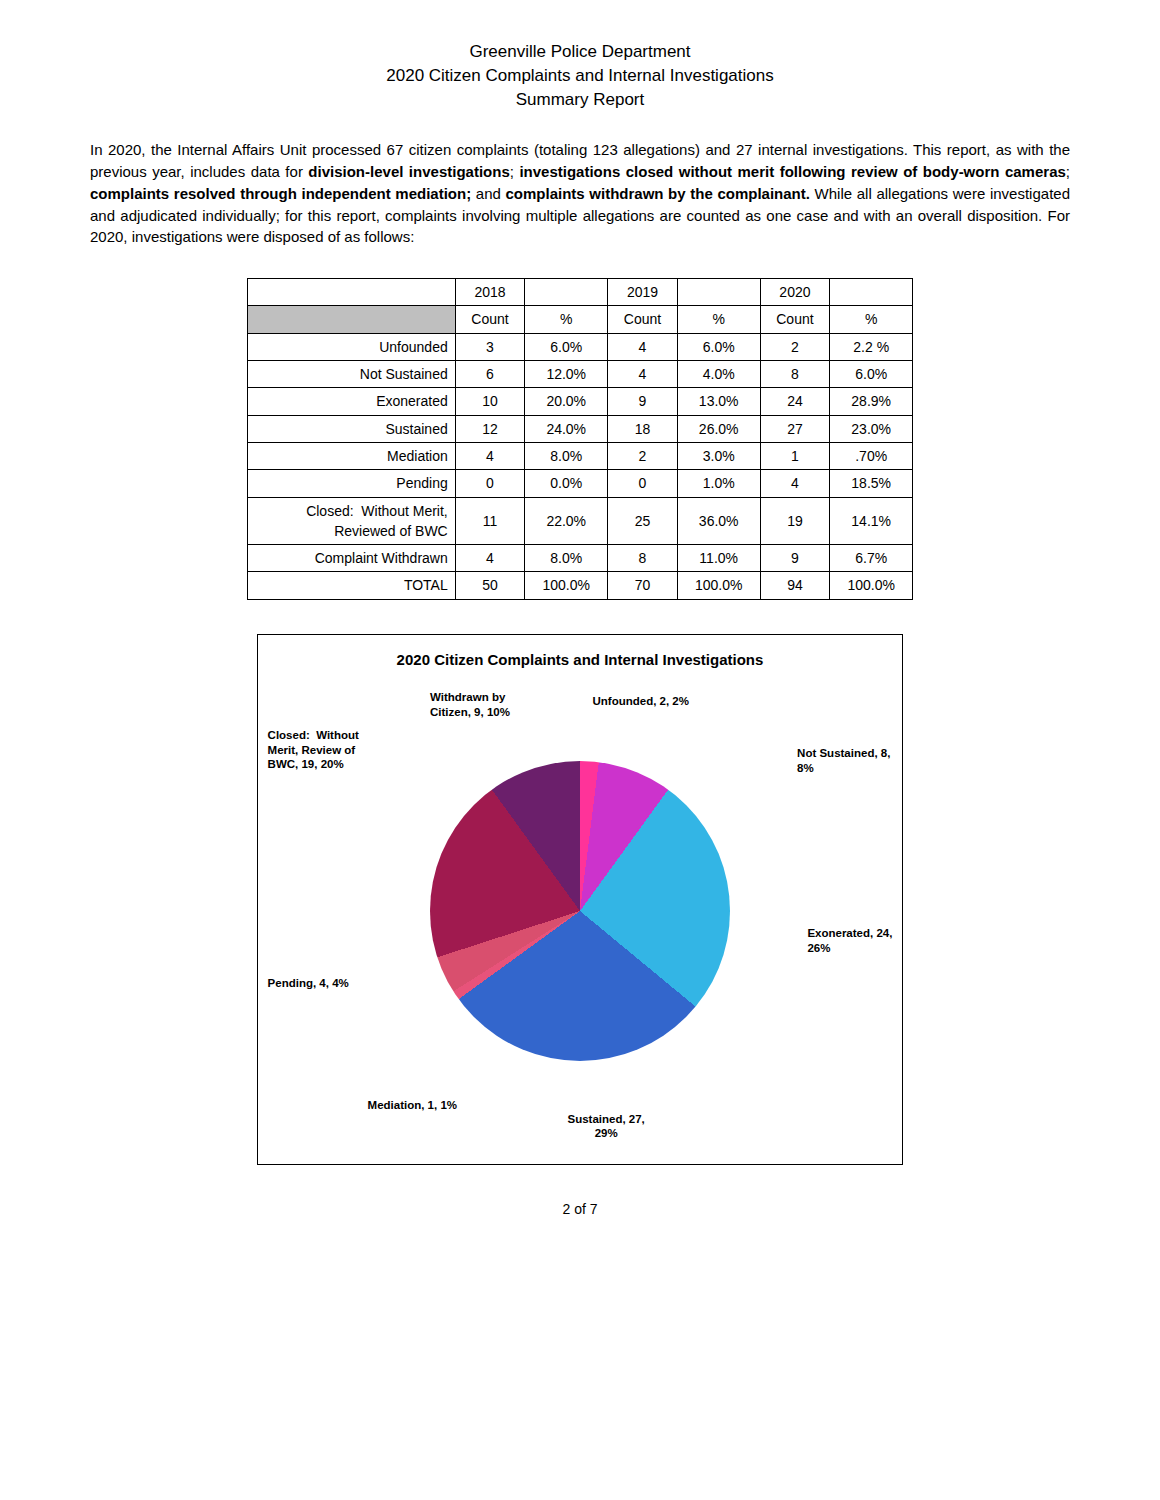Greenville Police Department
2020 Citizen Complaints and Internal Investigations
Summary Report
In 2020, the Internal Affairs Unit processed 67 citizen complaints (totaling 123 allegations) and 27 internal investigations. This report, as with the previous year, includes data for division-level investigations; investigations closed without merit following review of body-worn cameras; complaints resolved through independent mediation; and complaints withdrawn by the complainant. While all allegations were investigated and adjudicated individually; for this report, complaints involving multiple allegations are counted as one case and with an overall disposition. For 2020, investigations were disposed of as follows:
| | 2018 | | 2019 | | 2020 | |
| | Count | % | Count | % | Count | % |
| Unfounded | 3 | 6.0% | 4 | 6.0% | 2 | 2.2 % |
| Not Sustained | 6 | 12.0% | 4 | 4.0% | 8 | 6.0% |
| Exonerated | 10 | 20.0% | 9 | 13.0% | 24 | 28.9% |
| Sustained | 12 | 24.0% | 18 | 26.0% | 27 | 23.0% |
| Mediation | 4 | 8.0% | 2 | 3.0% | 1 | .70% |
| Pending | 0 | 0.0% | 0 | 1.0% | 4 | 18.5% |
| Closed: Without Merit, Reviewed of BWC | 11 | 22.0% | 25 | 36.0% | 19 | 14.1% |
| Complaint Withdrawn | 4 | 8.0% | 8 | 11.0% | 9 | 6.7% |
| TOTAL | 50 | 100.0% | 70 | 100.0% | 94 | 100.0% |
2020 Citizen Complaints and Internal Investigations
Unfounded, 2, 2%
Not Sustained, 8,
8%
Exonerated, 24,
26%
Sustained, 27,
29%
Mediation, 1, 1%
Pending, 4, 4%
Closed: Without
Merit, Review of
BWC, 19, 20%
Withdrawn by
Citizen, 9, 10%
2 of 7